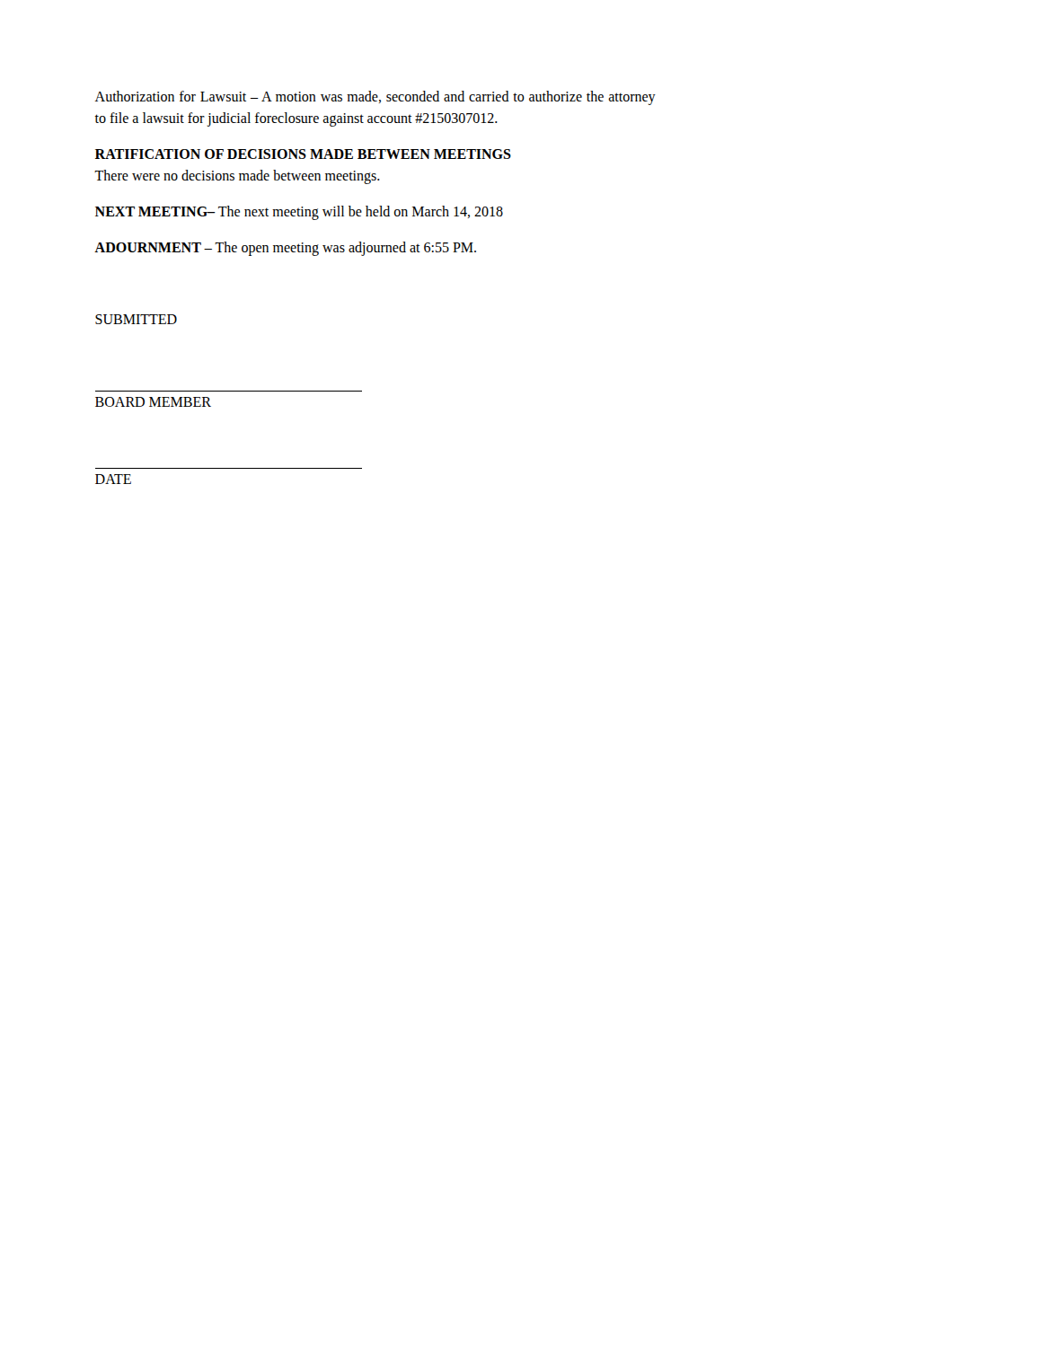Authorization for Lawsuit – A motion was made, seconded and carried to authorize the attorney to file a lawsuit for judicial foreclosure against account #2150307012.
RATIFICATION OF DECISIONS MADE BETWEEN MEETINGS
There were no decisions made between meetings.
NEXT MEETING– The next meeting will be held on March 14, 2018
ADOURNMENT – The open meeting was adjourned at 6:55 PM.
SUBMITTED
BOARD MEMBER
DATE